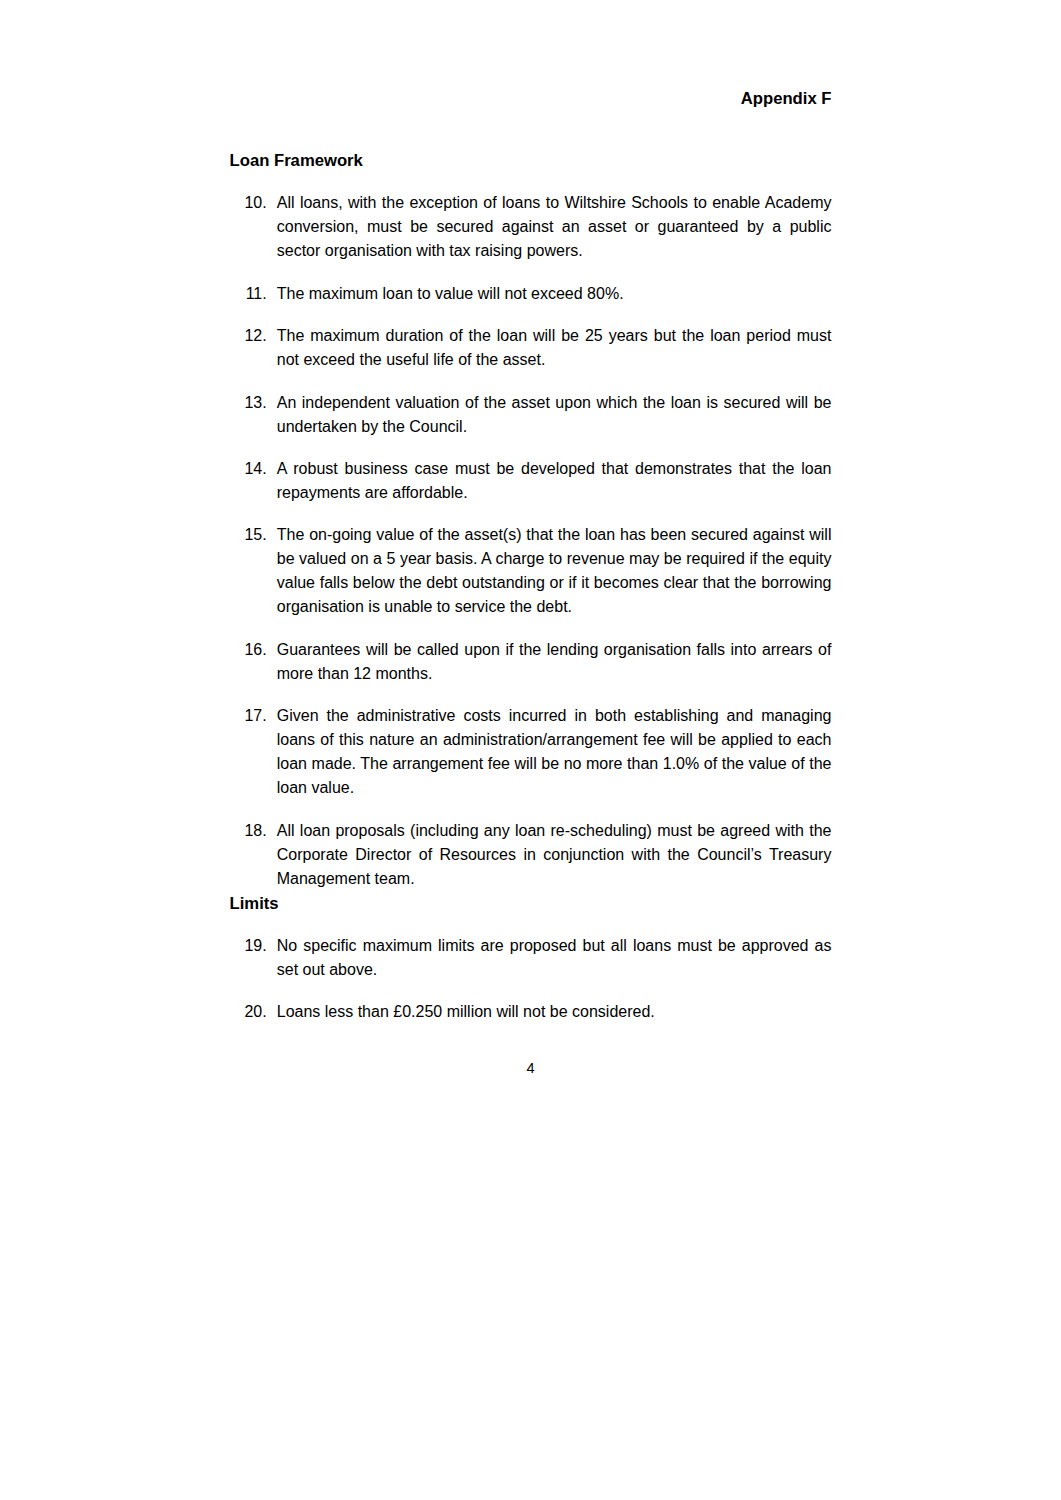Appendix F
Loan Framework
All loans, with the exception of loans to Wiltshire Schools to enable Academy conversion, must be secured against an asset or guaranteed by a public sector organisation with tax raising powers.
The maximum loan to value will not exceed 80%.
The maximum duration of the loan will be 25 years but the loan period must not exceed the useful life of the asset.
An independent valuation of the asset upon which the loan is secured will be undertaken by the Council.
A robust business case must be developed that demonstrates that the loan repayments are affordable.
The on-going value of the asset(s) that the loan has been secured against will be valued on a 5 year basis. A charge to revenue may be required if the equity value falls below the debt outstanding or if it becomes clear that the borrowing organisation is unable to service the debt.
Guarantees will be called upon if the lending organisation falls into arrears of more than 12 months.
Given the administrative costs incurred in both establishing and managing loans of this nature an administration/arrangement fee will be applied to each loan made. The arrangement fee will be no more than 1.0% of the value of the loan value.
All loan proposals (including any loan re-scheduling) must be agreed with the Corporate Director of Resources in conjunction with the Council’s Treasury Management team.
Limits
No specific maximum limits are proposed but all loans must be approved as set out above.
Loans less than £0.250 million will not be considered.
4